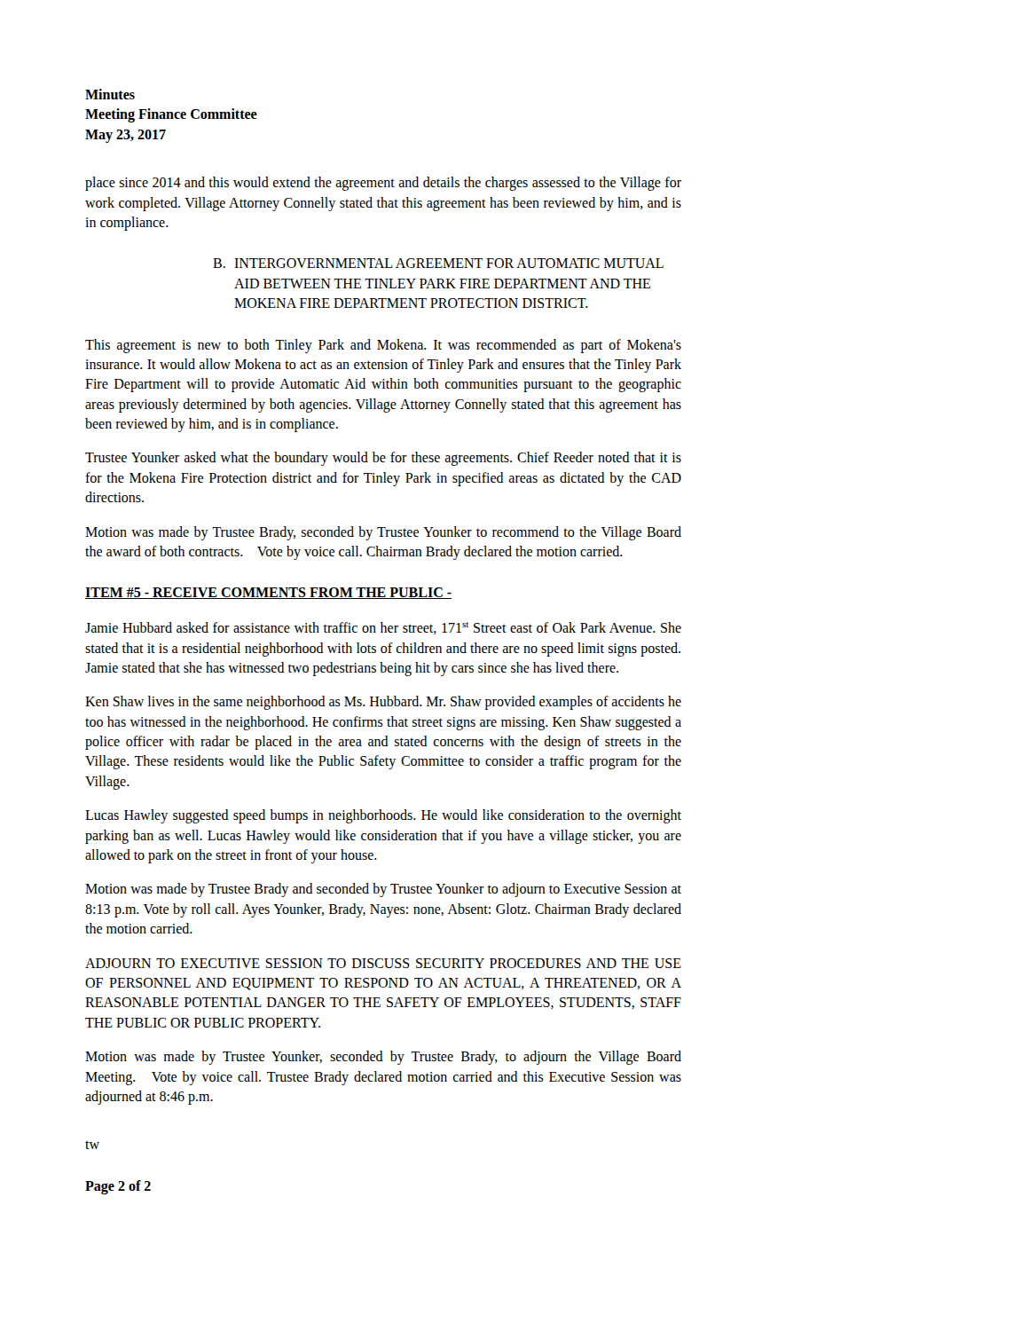Minutes
Meeting Finance Committee
May 23, 2017
place since 2014 and this would extend the agreement and details the charges assessed to the Village for work completed. Village Attorney Connelly stated that this agreement has been reviewed by him, and is in compliance.
B. INTERGOVERNMENTAL AGREEMENT FOR AUTOMATIC MUTUAL AID BETWEEN THE TINLEY PARK FIRE DEPARTMENT AND THE MOKENA FIRE DEPARTMENT PROTECTION DISTRICT.
This agreement is new to both Tinley Park and Mokena. It was recommended as part of Mokena's insurance. It would allow Mokena to act as an extension of Tinley Park and ensures that the Tinley Park Fire Department will to provide Automatic Aid within both communities pursuant to the geographic areas previously determined by both agencies. Village Attorney Connelly stated that this agreement has been reviewed by him, and is in compliance.
Trustee Younker asked what the boundary would be for these agreements. Chief Reeder noted that it is for the Mokena Fire Protection district and for Tinley Park in specified areas as dictated by the CAD directions.
Motion was made by Trustee Brady, seconded by Trustee Younker to recommend to the Village Board the award of both contracts. Vote by voice call. Chairman Brady declared the motion carried.
ITEM #5 - RECEIVE COMMENTS FROM THE PUBLIC -
Jamie Hubbard asked for assistance with traffic on her street, 171st Street east of Oak Park Avenue. She stated that it is a residential neighborhood with lots of children and there are no speed limit signs posted. Jamie stated that she has witnessed two pedestrians being hit by cars since she has lived there.
Ken Shaw lives in the same neighborhood as Ms. Hubbard. Mr. Shaw provided examples of accidents he too has witnessed in the neighborhood. He confirms that street signs are missing. Ken Shaw suggested a police officer with radar be placed in the area and stated concerns with the design of streets in the Village. These residents would like the Public Safety Committee to consider a traffic program for the Village.
Lucas Hawley suggested speed bumps in neighborhoods. He would like consideration to the overnight parking ban as well. Lucas Hawley would like consideration that if you have a village sticker, you are allowed to park on the street in front of your house.
Motion was made by Trustee Brady and seconded by Trustee Younker to adjourn to Executive Session at 8:13 p.m. Vote by roll call. Ayes Younker, Brady, Nayes: none, Absent: Glotz. Chairman Brady declared the motion carried.
ADJOURN TO EXECUTIVE SESSION TO DISCUSS SECURITY PROCEDURES AND THE USE OF PERSONNEL AND EQUIPMENT TO RESPOND TO AN ACTUAL, A THREATENED, OR A REASONABLE POTENTIAL DANGER TO THE SAFETY OF EMPLOYEES, STUDENTS, STAFF THE PUBLIC OR PUBLIC PROPERTY.
Motion was made by Trustee Younker, seconded by Trustee Brady, to adjourn the Village Board Meeting. Vote by voice call. Trustee Brady declared motion carried and this Executive Session was adjourned at 8:46 p.m.
tw
Page 2 of 2